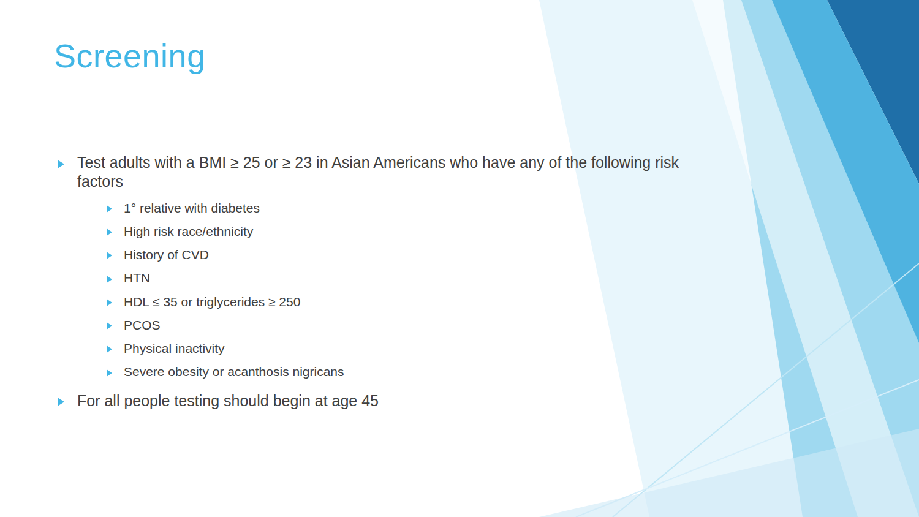Screening
Test adults with a BMI ≥ 25 or ≥ 23 in Asian Americans who have any of the following risk factors
1° relative with diabetes
High risk race/ethnicity
History of CVD
HTN
HDL ≤ 35 or triglycerides ≥ 250
PCOS
Physical inactivity
Severe obesity or acanthosis nigricans
For all people testing should begin at age 45